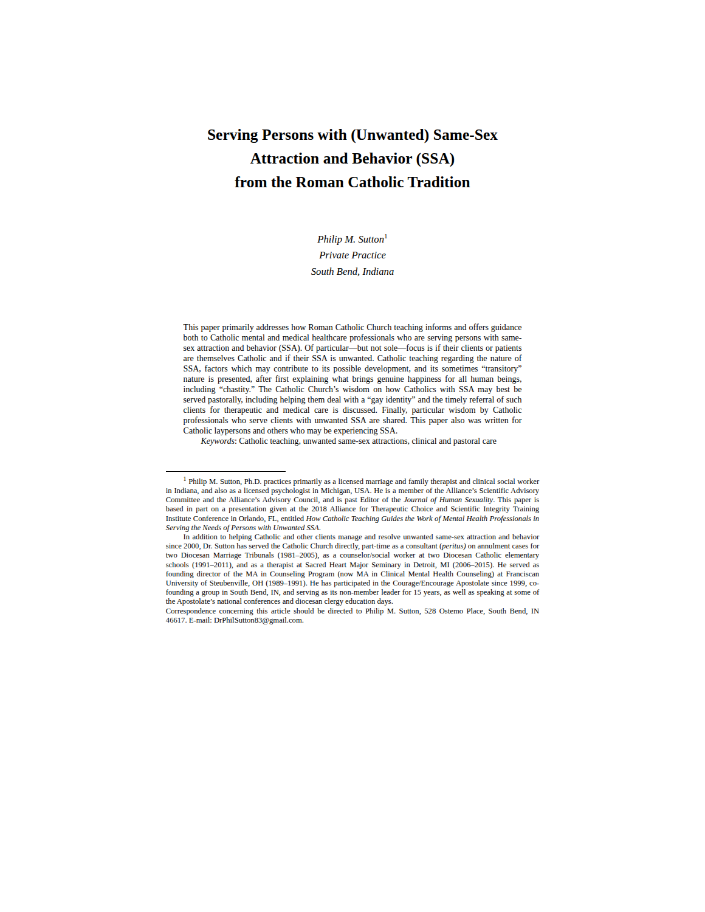Serving Persons with (Unwanted) Same-Sex
Attraction and Behavior (SSA)
from the Roman Catholic Tradition
Philip M. Sutton1
Private Practice
South Bend, Indiana
This paper primarily addresses how Roman Catholic Church teaching informs and offers guidance both to Catholic mental and medical healthcare professionals who are serving persons with same-sex attraction and behavior (SSA). Of particular—but not sole—focus is if their clients or patients are themselves Catholic and if their SSA is unwanted. Catholic teaching regarding the nature of SSA, factors which may contribute to its possible development, and its sometimes “transitory” nature is presented, after first explaining what brings genuine happiness for all human beings, including “chastity.” The Catholic Church’s wisdom on how Catholics with SSA may best be served pastorally, including helping them deal with a “gay identity” and the timely referral of such clients for therapeutic and medical care is discussed. Finally, particular wisdom by Catholic professionals who serve clients with unwanted SSA are shared. This paper also was written for Catholic laypersons and others who may be experiencing SSA.
Keywords: Catholic teaching, unwanted same-sex attractions, clinical and pastoral care
1 Philip M. Sutton, Ph.D. practices primarily as a licensed marriage and family therapist and clinical social worker in Indiana, and also as a licensed psychologist in Michigan, USA. He is a member of the Alliance’s Scientific Advisory Committee and the Alliance’s Advisory Council, and is past Editor of the Journal of Human Sexuality. This paper is based in part on a presentation given at the 2018 Alliance for Therapeutic Choice and Scientific Integrity Training Institute Conference in Orlando, FL, entitled How Catholic Teaching Guides the Work of Mental Health Professionals in Serving the Needs of Persons with Unwanted SSA.
In addition to helping Catholic and other clients manage and resolve unwanted same-sex attraction and behavior since 2000, Dr. Sutton has served the Catholic Church directly, part-time as a consultant (peritus) on annulment cases for two Diocesan Marriage Tribunals (1981–2005), as a counselor/social worker at two Diocesan Catholic elementary schools (1991–2011), and as a therapist at Sacred Heart Major Seminary in Detroit, MI (2006–2015). He served as founding director of the MA in Counseling Program (now MA in Clinical Mental Health Counseling) at Franciscan University of Steubenville, OH (1989–1991). He has participated in the Courage/Encourage Apostolate since 1999, co-founding a group in South Bend, IN, and serving as its non-member leader for 15 years, as well as speaking at some of the Apostolate’s national conferences and diocesan clergy education days.
Correspondence concerning this article should be directed to Philip M. Sutton, 528 Ostemo Place, South Bend, IN 46617. E-mail: DrPhilSutton83@gmail.com.